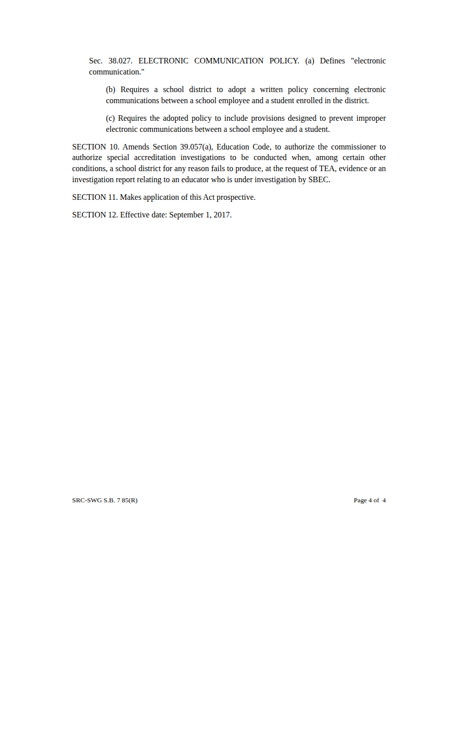Sec. 38.027. ELECTRONIC COMMUNICATION POLICY. (a) Defines "electronic communication."
(b) Requires a school district to adopt a written policy concerning electronic communications between a school employee and a student enrolled in the district.
(c) Requires the adopted policy to include provisions designed to prevent improper electronic communications between a school employee and a student.
SECTION 10. Amends Section 39.057(a), Education Code, to authorize the commissioner to authorize special accreditation investigations to be conducted when, among certain other conditions, a school district for any reason fails to produce, at the request of TEA, evidence or an investigation report relating to an educator who is under investigation by SBEC.
SECTION 11. Makes application of this Act prospective.
SECTION 12. Effective date: September 1, 2017.
SRC-SWG S.B. 7 85(R) Page 4 of 4